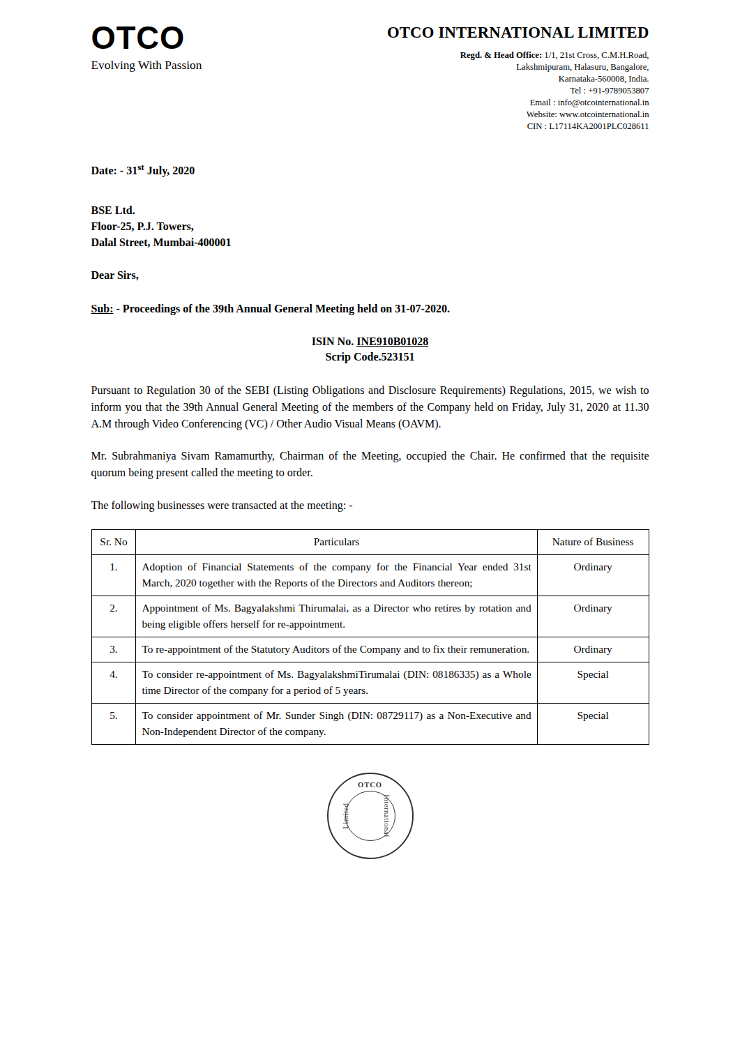OTCO
Evolving With Passion
OTCO INTERNATIONAL LIMITED
Regd. & Head Office: 1/1, 21st Cross, C.M.H.Road,
Lakshmipuram, Halasuru, Bangalore,
Karnataka-560008, India.
Tel : +91-9789053807
Email : info@otcointernational.in
Website: www.otcointernational.in
CIN : L17114KA2001PLC028611
Date: - 31st July, 2020
BSE Ltd.
Floor-25, P.J. Towers,
Dalal Street, Mumbai-400001
Dear Sirs,
Sub: - Proceedings of the 39th Annual General Meeting held on 31-07-2020.
ISIN No. INE910B01028
Scrip Code.523151
Pursuant to Regulation 30 of the SEBI (Listing Obligations and Disclosure Requirements) Regulations, 2015, we wish to inform you that the 39th Annual General Meeting of the members of the Company held on Friday, July 31, 2020 at 11.30 A.M through Video Conferencing (VC) / Other Audio Visual Means (OAVM).
Mr. Subrahmaniya Sivam Ramamurthy, Chairman of the Meeting, occupied the Chair. He confirmed that the requisite quorum being present called the meeting to order.
The following businesses were transacted at the meeting: -
| Sr. No | Particulars | Nature of Business |
| --- | --- | --- |
| 1. | Adoption of Financial Statements of the company for the Financial Year ended 31st March, 2020 together with the Reports of the Directors and Auditors thereon; | Ordinary |
| 2. | Appointment of Ms. Bagyalakshmi Thirumalai, as a Director who retires by rotation and being eligible offers herself for re-appointment. | Ordinary |
| 3. | To re-appointment of the Statutory Auditors of the Company and to fix their remuneration. | Ordinary |
| 4. | To consider re-appointment of Ms. BagyalakshmiTirumalai (DIN: 08186335) as a Whole time Director of the company for a period of 5 years. | Special |
| 5. | To consider appointment of Mr. Sunder Singh (DIN: 08729117) as a Non-Executive and Non-Independent Director of the company. | Special |
OTCO Limited International